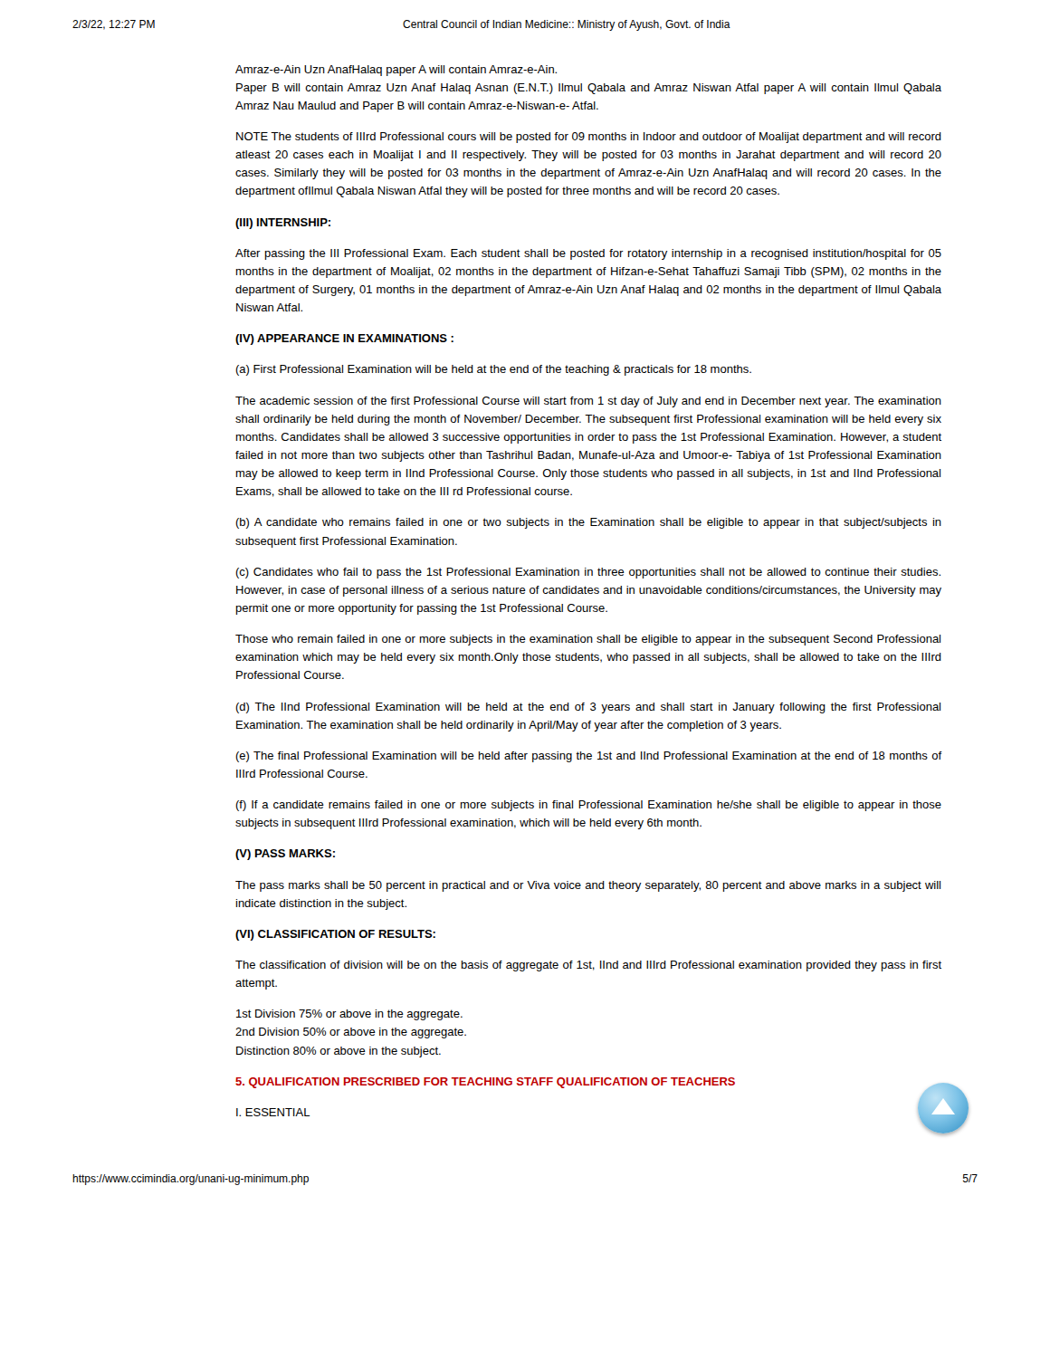2/3/22, 12:27 PM
Central Council of Indian Medicine:: Ministry of Ayush, Govt. of India
Amraz-e-Ain Uzn AnafHalaq paper A will contain Amraz-e-Ain.
Paper B will contain Amraz Uzn Anaf Halaq Asnan (E.N.T.) Ilmul Qabala and Amraz Niswan Atfal paper A will contain Ilmul Qabala Amraz Nau Maulud and Paper B will contain Amraz-e-Niswan-e- Atfal.
NOTE The students of IIIrd Professional cours will be posted for 09 months in Indoor and outdoor of Moalijat department and will record atleast 20 cases each in Moalijat I and II respectively. They will be posted for 03 months in Jarahat department and will record 20 cases. Similarly they will be posted for 03 months in the department of Amraz-e-Ain Uzn AnafHalaq and will record 20 cases. In the department ofIlmul Qabala Niswan Atfal they will be posted for three months and will be record 20 cases.
(III) INTERNSHIP:
After passing the III Professional Exam. Each student shall be posted for rotatory internship in a recognised institution/hospital for 05 months in the department of Moalijat, 02 months in the department of Hifzan-e-Sehat Tahaffuzi Samaji Tibb (SPM), 02 months in the department of Surgery, 01 months in the department of Amraz-e-Ain Uzn Anaf Halaq and 02 months in the department of Ilmul Qabala Niswan Atfal.
(IV) APPEARANCE IN EXAMINATIONS :
(a) First Professional Examination will be held at the end of the teaching & practicals for 18 months.
The academic session of the first Professional Course will start from 1 st day of July and end in December next year. The examination shall ordinarily be held during the month of November/ December. The subsequent first Professional examination will be held every six months. Candidates shall be allowed 3 successive opportunities in order to pass the 1st Professional Examination. However, a student failed in not more than two subjects other than Tashrihul Badan, Munafe-ul-Aza and Umoor-e- Tabiya of 1st Professional Examination may be allowed to keep term in IInd Professional Course. Only those students who passed in all subjects, in 1st and IInd Professional Exams, shall be allowed to take on the III rd Professional course.
(b) A candidate who remains failed in one or two subjects in the Examination shall be eligible to appear in that subject/subjects in subsequent first Professional Examination.
(c) Candidates who fail to pass the 1st Professional Examination in three opportunities shall not be allowed to continue their studies. However, in case of personal illness of a serious nature of candidates and in unavoidable conditions/circumstances, the University may permit one or more opportunity for passing the 1st Professional Course.
Those who remain failed in one or more subjects in the examination shall be eligible to appear in the subsequent Second Professional examination which may be held every six month.Only those students, who passed in all subjects, shall be allowed to take on the IIIrd Professional Course.
(d) The IInd Professional Examination will be held at the end of 3 years and shall start in January following the first Professional Examination. The examination shall be held ordinarily in April/May of year after the completion of 3 years.
(e) The final Professional Examination will be held after passing the 1st and IInd Professional Examination at the end of 18 months of IIIrd Professional Course.
(f) If a candidate remains failed in one or more subjects in final Professional Examination he/she shall be eligible to appear in those subjects in subsequent IIIrd Professional examination, which will be held every 6th month.
(V) PASS MARKS:
The pass marks shall be 50 percent in practical and or Viva voice and theory separately, 80 percent and above marks in a subject will indicate distinction in the subject.
(VI) CLASSIFICATION OF RESULTS:
The classification of division will be on the basis of aggregate of 1st, IInd and IIIrd Professional examination provided they pass in first attempt.
1st Division 75% or above in the aggregate.
2nd Division 50% or above in the aggregate.
Distinction 80% or above in the subject.
5. QUALIFICATION PRESCRIBED FOR TEACHING STAFF QUALIFICATION OF TEACHERS
I. ESSENTIAL
https://www.ccimindia.org/unani-ug-minimum.php
5/7